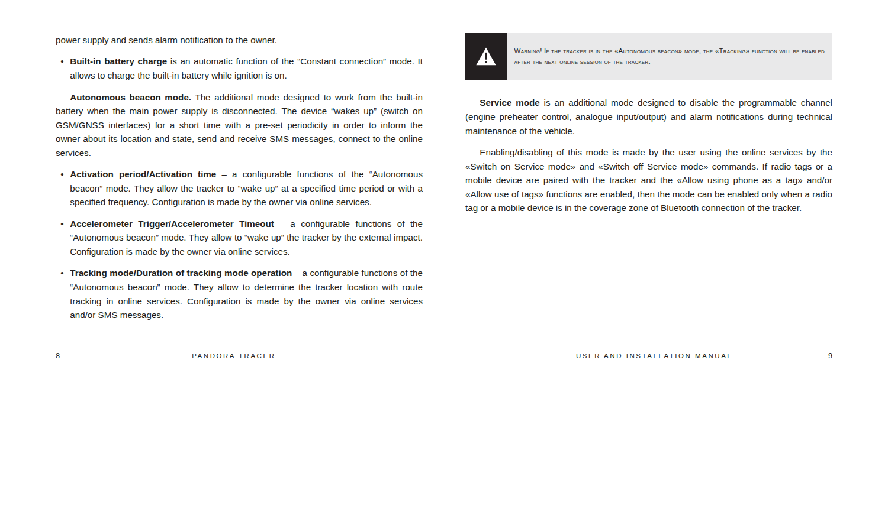power supply and sends alarm notification to the owner.
Built-in battery charge is an automatic function of the “Constant connection” mode. It allows to charge the built-in battery while ignition is on.
Autonomous beacon mode. The additional mode designed to work from the built-in battery when the main power supply is disconnected. The device “wakes up” (switch on GSM/GNSS interfaces) for a short time with a pre-set periodicity in order to inform the owner about its location and state, send and receive SMS messages, connect to the online services.
Activation period/Activation time – a configurable functions of the “Autonomous beacon” mode. They allow the tracker to “wake up” at a specified time period or with a specified frequency. Configuration is made by the owner via online services.
Accelerometer Trigger/Accelerometer Timeout – a configurable functions of the “Autonomous beacon” mode. They allow to “wake up” the tracker by the external impact. Configuration is made by the owner via online services.
Tracking mode/Duration of tracking mode operation – a configurable functions of the “Autonomous beacon” mode. They allow to determine the tracker location with route tracking in online services. Configuration is made by the owner via online services and/or SMS messages.
8 Pandora Tracer
Warning! If the tracker is in the «Autonomous beacon» mode, the «Tracking» function will be enabled after the next online session of the tracker.
Service mode is an additional mode designed to disable the programmable channel (engine preheater control, analogue input/output) and alarm notifications during technical maintenance of the vehicle.
Enabling/disabling of this mode is made by the user using the online services by the «Switch on Service mode» and «Switch off Service mode» commands. If radio tags or a mobile device are paired with the tracker and the «Allow using phone as a tag» and/or «Allow use of tags» functions are enabled, then the mode can be enabled only when a radio tag or a mobile device is in the coverage zone of Bluetooth connection of the tracker.
User and installation manual 9